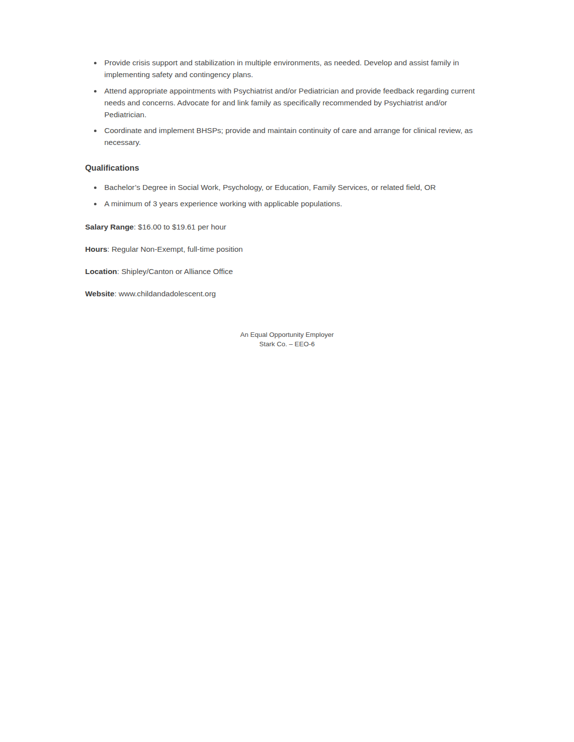Provide crisis support and stabilization in multiple environments, as needed. Develop and assist family in implementing safety and contingency plans.
Attend appropriate appointments with Psychiatrist and/or Pediatrician and provide feedback regarding current needs and concerns. Advocate for and link family as specifically recommended by Psychiatrist and/or Pediatrician.
Coordinate and implement BHSPs; provide and maintain continuity of care and arrange for clinical review, as necessary.
Qualifications
Bachelor’s Degree in Social Work, Psychology, or Education, Family Services, or related field, OR
A minimum of 3 years experience working with applicable populations.
Salary Range: $16.00 to $19.61 per hour
Hours: Regular Non-Exempt, full-time position
Location: Shipley/Canton or Alliance Office
Website: www.childandadolescent.org
An Equal Opportunity Employer
Stark Co. – EEO-6